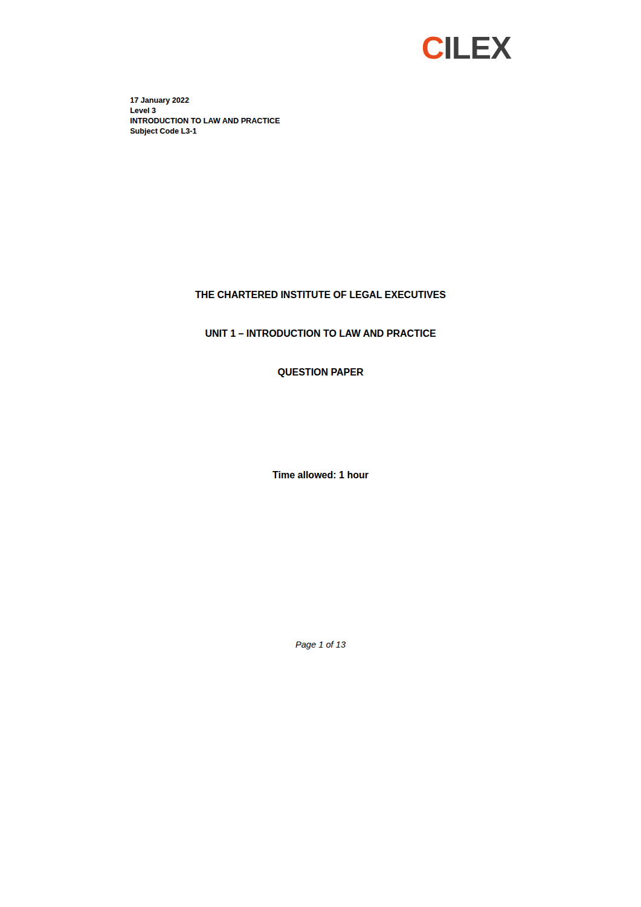CILEX
17 January 2022
Level 3
INTRODUCTION TO LAW AND PRACTICE
Subject Code L3-1
THE CHARTERED INSTITUTE OF LEGAL EXECUTIVES
UNIT 1 – INTRODUCTION TO LAW AND PRACTICE
QUESTION PAPER
Time allowed: 1 hour
Page 1 of 13